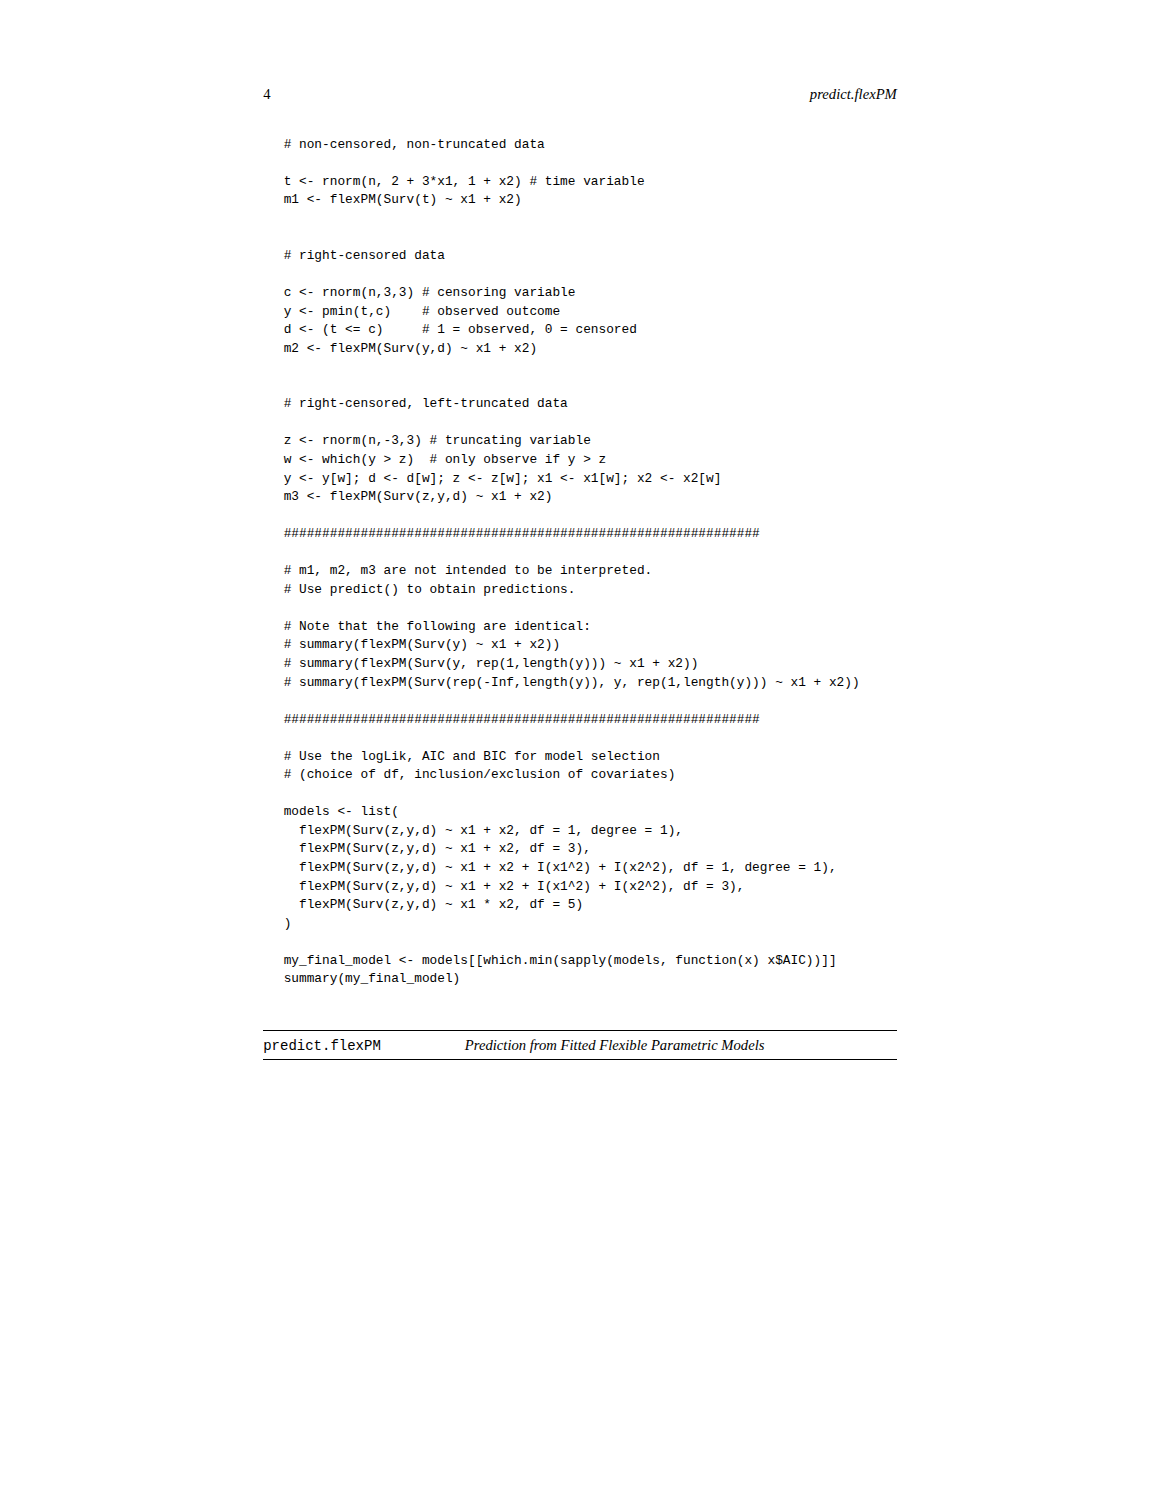4
predict.flexPM
# non-censored, non-truncated data

t <- rnorm(n, 2 + 3*x1, 1 + x2) # time variable
m1 <- flexPM(Surv(t) ~ x1 + x2)


# right-censored data

c <- rnorm(n,3,3) # censoring variable
y <- pmin(t,c)    # observed outcome
d <- (t <= c)     # 1 = observed, 0 = censored
m2 <- flexPM(Surv(y,d) ~ x1 + x2)


# right-censored, left-truncated data

z <- rnorm(n,-3,3) # truncating variable
w <- which(y > z)  # only observe if y > z
y <- y[w]; d <- d[w]; z <- z[w]; x1 <- x1[w]; x2 <- x2[w]
m3 <- flexPM(Surv(z,y,d) ~ x1 + x2)

##############################################################

# m1, m2, m3 are not intended to be interpreted.
# Use predict() to obtain predictions.

# Note that the following are identical:
# summary(flexPM(Surv(y) ~ x1 + x2))
# summary(flexPM(Surv(y, rep(1,length(y))) ~ x1 + x2))
# summary(flexPM(Surv(rep(-Inf,length(y)), y, rep(1,length(y))) ~ x1 + x2))

##############################################################

# Use the logLik, AIC and BIC for model selection
# (choice of df, inclusion/exclusion of covariates)

models <- list(
  flexPM(Surv(z,y,d) ~ x1 + x2, df = 1, degree = 1),
  flexPM(Surv(z,y,d) ~ x1 + x2, df = 3),
  flexPM(Surv(z,y,d) ~ x1 + x2 + I(x1^2) + I(x2^2), df = 1, degree = 1),
  flexPM(Surv(z,y,d) ~ x1 + x2 + I(x1^2) + I(x2^2), df = 3),
  flexPM(Surv(z,y,d) ~ x1 * x2, df = 5)
)

my_final_model <- models[[which.min(sapply(models, function(x) x$AIC))]]
summary(my_final_model)
predict.flexPM
Prediction from Fitted Flexible Parametric Models